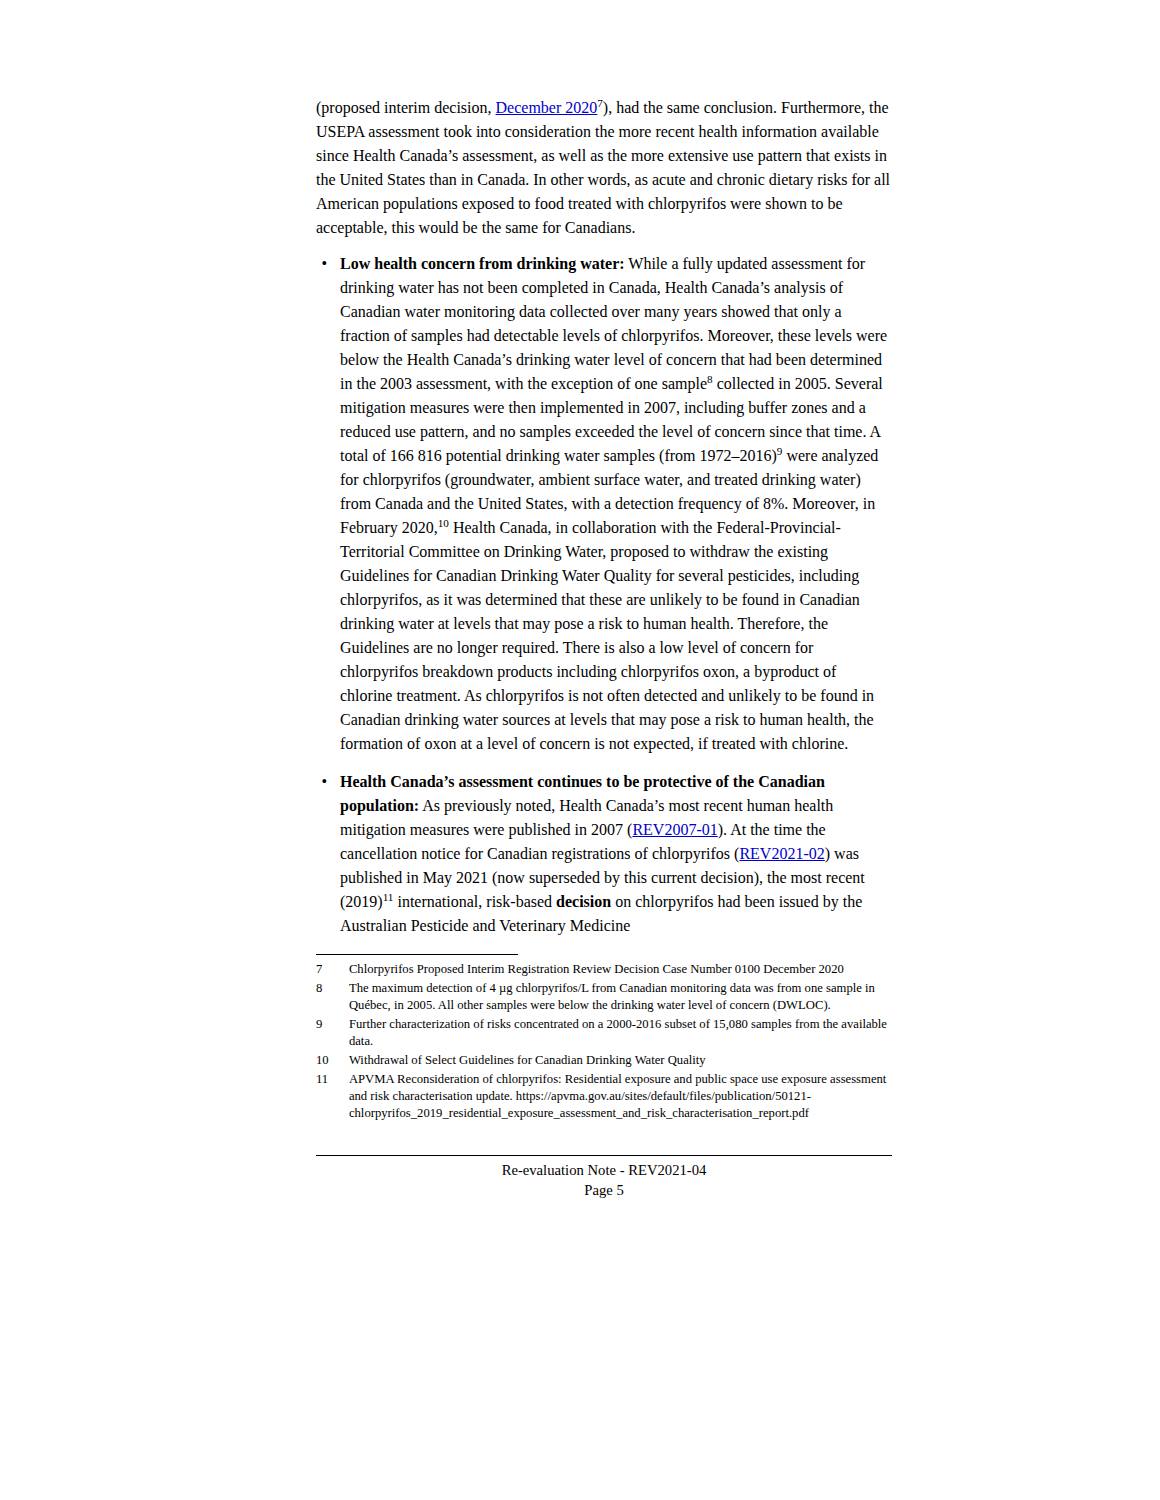(proposed interim decision, December 20207), had the same conclusion. Furthermore, the USEPA assessment took into consideration the more recent health information available since Health Canada’s assessment, as well as the more extensive use pattern that exists in the United States than in Canada. In other words, as acute and chronic dietary risks for all American populations exposed to food treated with chlorpyrifos were shown to be acceptable, this would be the same for Canadians.
Low health concern from drinking water: While a fully updated assessment for drinking water has not been completed in Canada, Health Canada’s analysis of Canadian water monitoring data collected over many years showed that only a fraction of samples had detectable levels of chlorpyrifos. Moreover, these levels were below the Health Canada’s drinking water level of concern that had been determined in the 2003 assessment, with the exception of one sample8 collected in 2005. Several mitigation measures were then implemented in 2007, including buffer zones and a reduced use pattern, and no samples exceeded the level of concern since that time. A total of 166 816 potential drinking water samples (from 1972–2016)9 were analyzed for chlorpyrifos (groundwater, ambient surface water, and treated drinking water) from Canada and the United States, with a detection frequency of 8%. Moreover, in February 2020,10 Health Canada, in collaboration with the Federal-Provincial-Territorial Committee on Drinking Water, proposed to withdraw the existing Guidelines for Canadian Drinking Water Quality for several pesticides, including chlorpyrifos, as it was determined that these are unlikely to be found in Canadian drinking water at levels that may pose a risk to human health. Therefore, the Guidelines are no longer required. There is also a low level of concern for chlorpyrifos breakdown products including chlorpyrifos oxon, a byproduct of chlorine treatment. As chlorpyrifos is not often detected and unlikely to be found in Canadian drinking water sources at levels that may pose a risk to human health, the formation of oxon at a level of concern is not expected, if treated with chlorine.
Health Canada’s assessment continues to be protective of the Canadian population: As previously noted, Health Canada’s most recent human health mitigation measures were published in 2007 (REV2007-01). At the time the cancellation notice for Canadian registrations of chlorpyrifos (REV2021-02) was published in May 2021 (now superseded by this current decision), the most recent (2019)11 international, risk-based decision on chlorpyrifos had been issued by the Australian Pesticide and Veterinary Medicine
7
Chlorpyrifos Proposed Interim Registration Review Decision Case Number 0100 December 2020
8
The maximum detection of 4 µg chlorpyrifos/L from Canadian monitoring data was from one sample in Québec, in 2005. All other samples were below the drinking water level of concern (DWLOC).
9
Further characterization of risks concentrated on a 2000-2016 subset of 15,080 samples from the available data.
10
Withdrawal of Select Guidelines for Canadian Drinking Water Quality
11
APVMA Reconsideration of chlorpyrifos: Residential exposure and public space use exposure assessment and risk characterisation update. https://apvma.gov.au/sites/default/files/publication/50121-chlorpyrifos_2019_residential_exposure_assessment_and_risk_characterisation_report.pdf
Re-evaluation Note - REV2021-04
Page 5